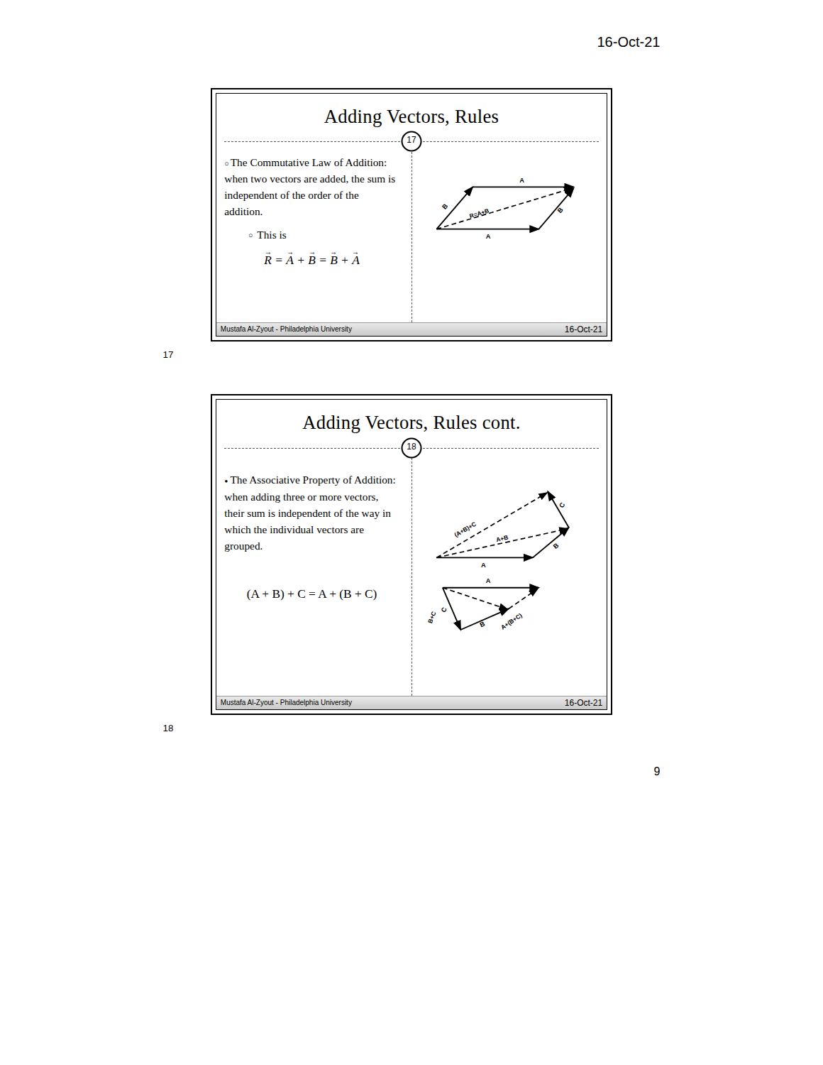16-Oct-21
Adding Vectors, Rules
17
The Commutative Law of Addition: when two vectors are added, the sum is independent of the order of the addition.
This is
R = A + B = B + A
A B A B R=A+B
Mustafa Al-Zyout - Philadelphia University 16-Oct-21
17
Adding Vectors, Rules cont.
18
The Associative Property of Addition: when adding three or more vectors, their sum is independent of the way in which the individual vectors are grouped.
(A + B) + C = A + (B + C)
A B C A+B (A+B)+C A C B B+C A+(B+C)
Mustafa Al-Zyout - Philadelphia University 16-Oct-21
18
9